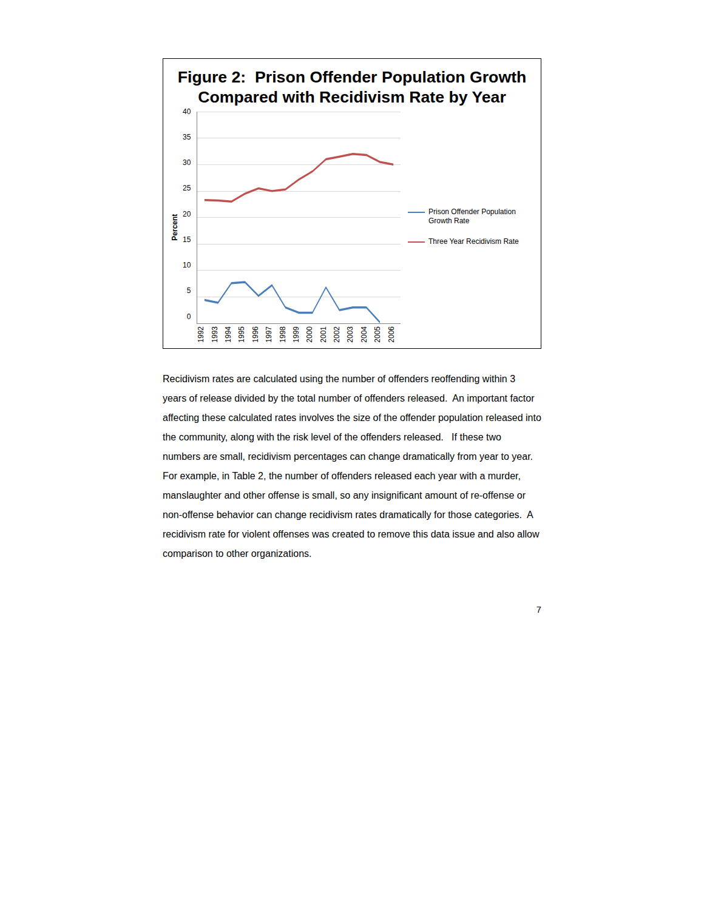Figure 2: Prison Offender Population Growth
Compared with Recidivism Rate by Year
Percent
40 35 30 25 20 15 10 5 0
1992 1993 1994 1995 1996 1997 1998 1999 2000 2001 2002 2003 2004 2005 2006
Prison Offender Population
Growth Rate
Three Year Recidivism Rate
Recidivism rates are calculated using the number of offenders reoffending within 3 years of release divided by the total number of offenders released. An important factor affecting these calculated rates involves the size of the offender population released into the community, along with the risk level of the offenders released. If these two numbers are small, recidivism percentages can change dramatically from year to year. For example, in Table 2, the number of offenders released each year with a murder, manslaughter and other offense is small, so any insignificant amount of re-offense or non-offense behavior can change recidivism rates dramatically for those categories. A recidivism rate for violent offenses was created to remove this data issue and also allow comparison to other organizations.
7